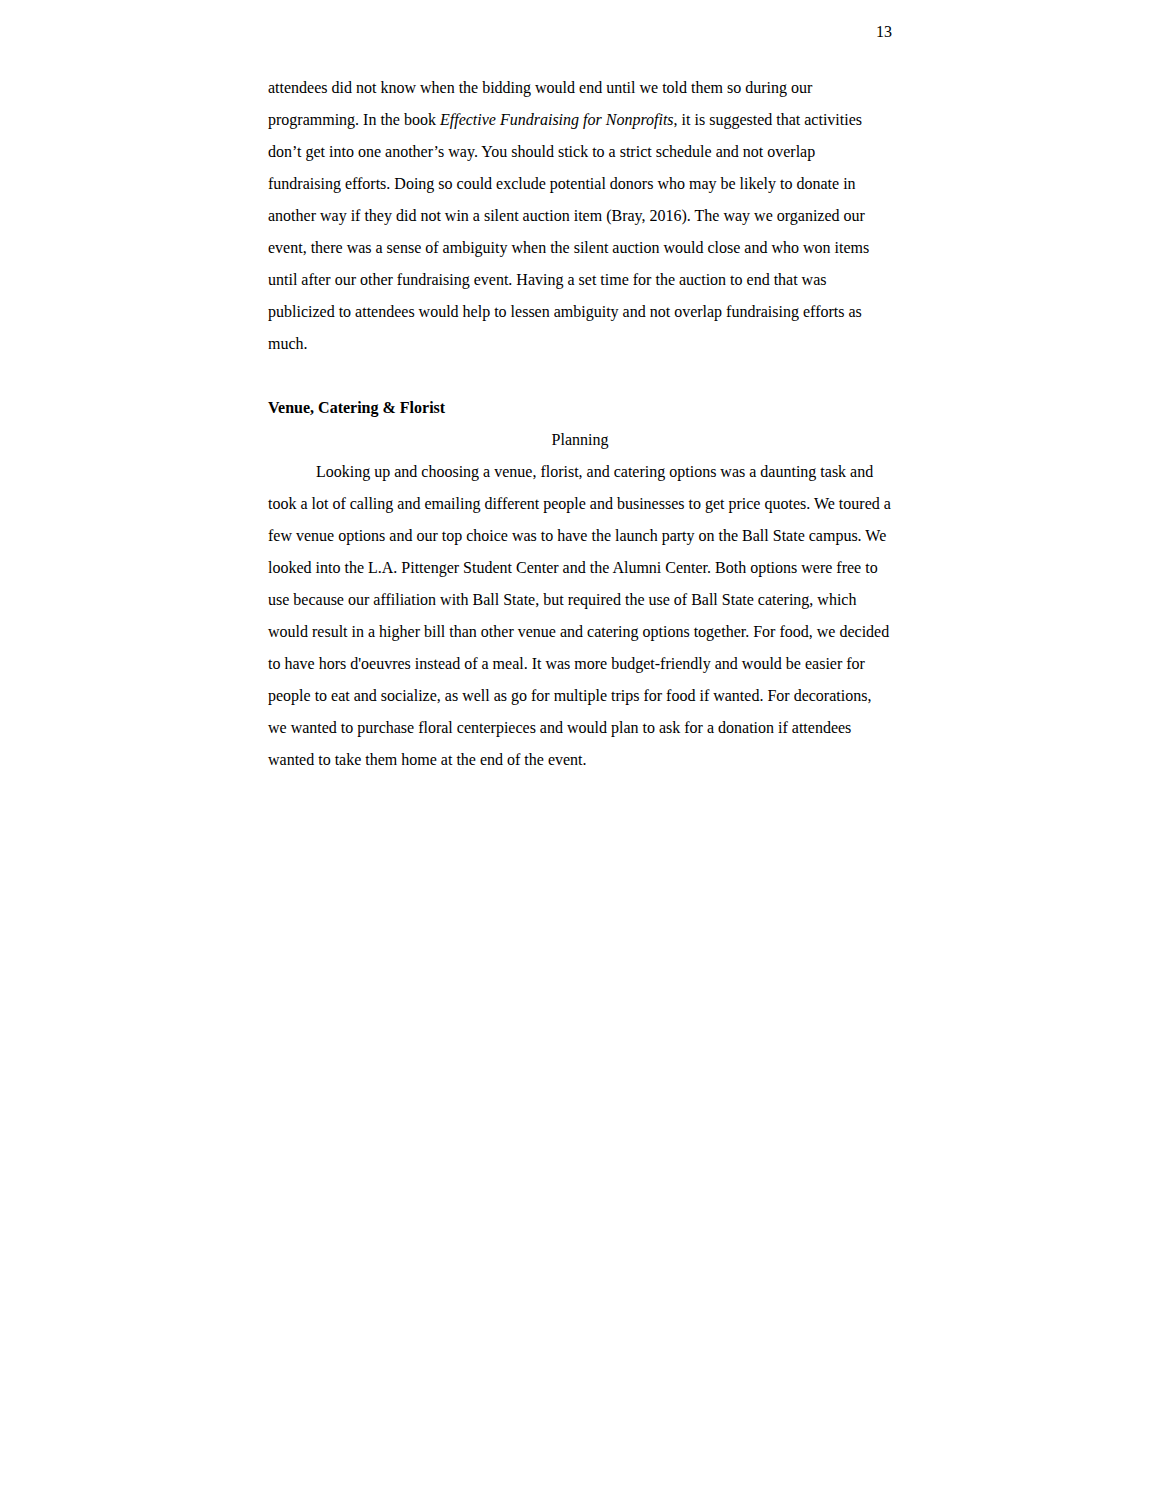13
attendees did not know when the bidding would end until we told them so during our programming. In the book Effective Fundraising for Nonprofits, it is suggested that activities don’t get into one another’s way. You should stick to a strict schedule and not overlap fundraising efforts. Doing so could exclude potential donors who may be likely to donate in another way if they did not win a silent auction item (Bray, 2016). The way we organized our event, there was a sense of ambiguity when the silent auction would close and who won items until after our other fundraising event. Having a set time for the auction to end that was publicized to attendees would help to lessen ambiguity and not overlap fundraising efforts as much.
Venue, Catering & Florist
Planning
Looking up and choosing a venue, florist, and catering options was a daunting task and took a lot of calling and emailing different people and businesses to get price quotes. We toured a few venue options and our top choice was to have the launch party on the Ball State campus. We looked into the L.A. Pittenger Student Center and the Alumni Center. Both options were free to use because our affiliation with Ball State, but required the use of Ball State catering, which would result in a higher bill than other venue and catering options together. For food, we decided to have hors d'oeuvres instead of a meal. It was more budget-friendly and would be easier for people to eat and socialize, as well as go for multiple trips for food if wanted. For decorations, we wanted to purchase floral centerpieces and would plan to ask for a donation if attendees wanted to take them home at the end of the event.